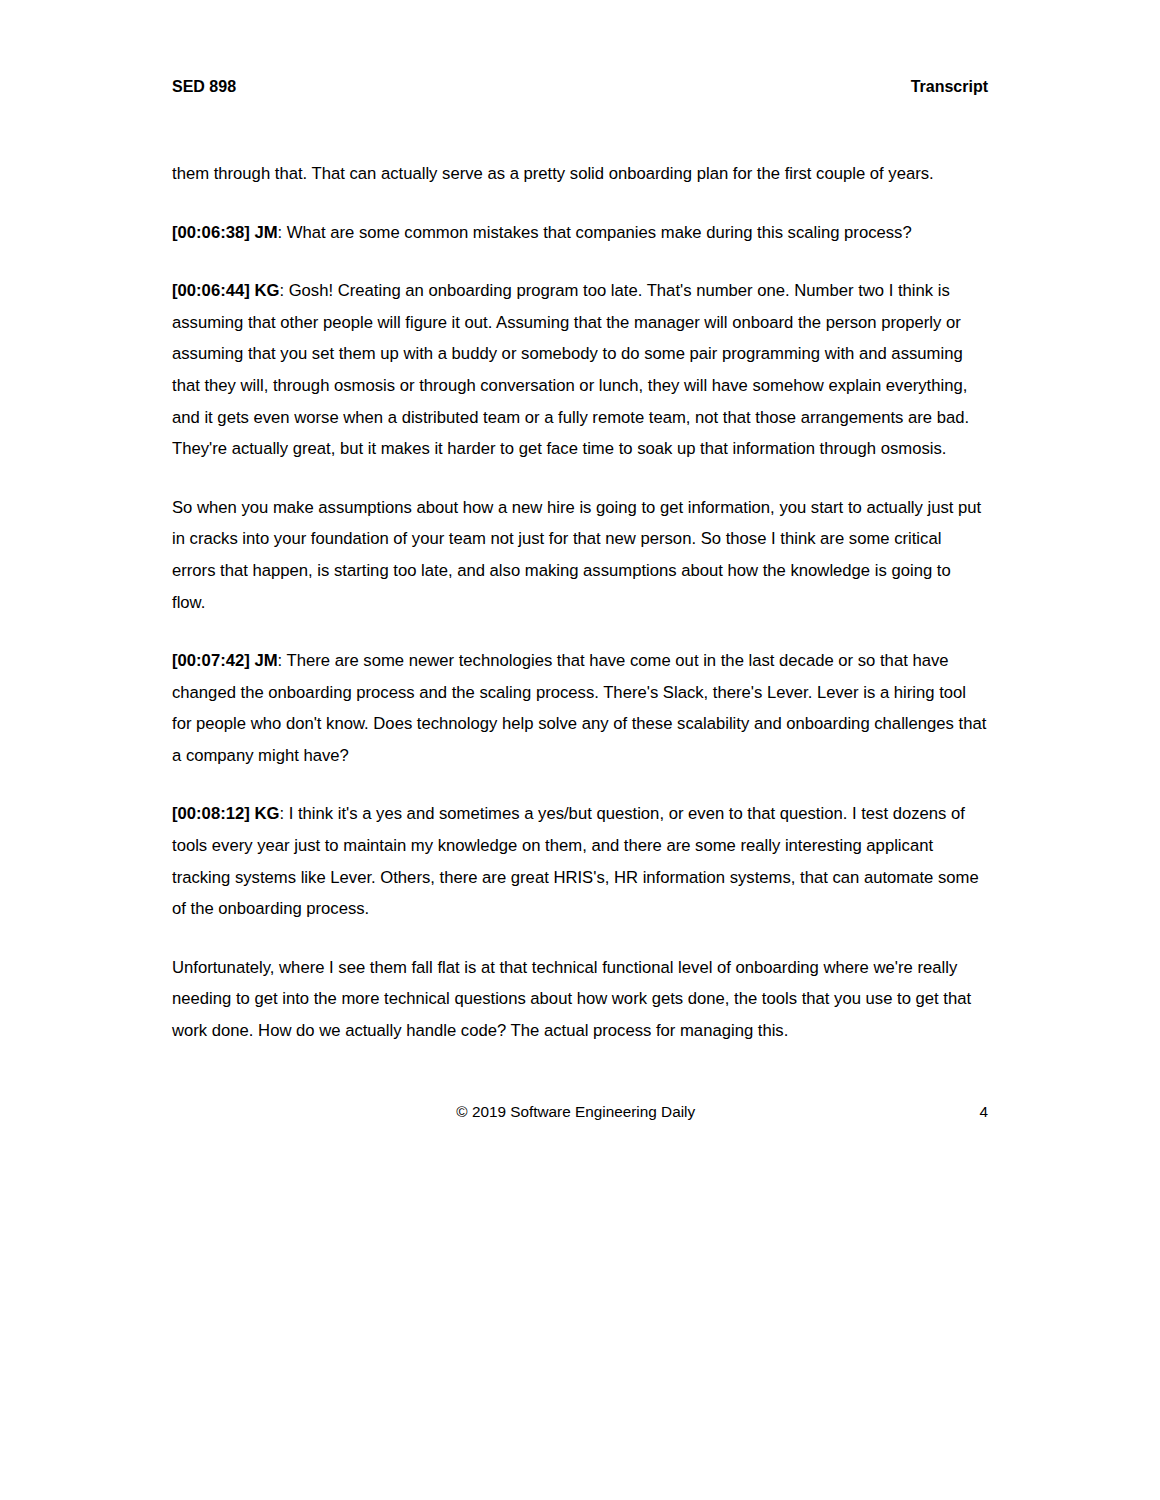SED 898 Transcript
them through that. That can actually serve as a pretty solid onboarding plan for the first couple of years.
[00:06:38] JM: What are some common mistakes that companies make during this scaling process?
[00:06:44] KG: Gosh! Creating an onboarding program too late. That's number one. Number two I think is assuming that other people will figure it out. Assuming that the manager will onboard the person properly or assuming that you set them up with a buddy or somebody to do some pair programming with and assuming that they will, through osmosis or through conversation or lunch, they will have somehow explain everything, and it gets even worse when a distributed team or a fully remote team, not that those arrangements are bad. They're actually great, but it makes it harder to get face time to soak up that information through osmosis.
So when you make assumptions about how a new hire is going to get information, you start to actually just put in cracks into your foundation of your team not just for that new person. So those I think are some critical errors that happen, is starting too late, and also making assumptions about how the knowledge is going to flow.
[00:07:42] JM: There are some newer technologies that have come out in the last decade or so that have changed the onboarding process and the scaling process. There's Slack, there's Lever. Lever is a hiring tool for people who don't know. Does technology help solve any of these scalability and onboarding challenges that a company might have?
[00:08:12] KG: I think it's a yes and sometimes a yes/but question, or even to that question. I test dozens of tools every year just to maintain my knowledge on them, and there are some really interesting applicant tracking systems like Lever. Others, there are great HRIS's, HR information systems, that can automate some of the onboarding process.
Unfortunately, where I see them fall flat is at that technical functional level of onboarding where we're really needing to get into the more technical questions about how work gets done, the tools that you use to get that work done. How do we actually handle code? The actual process for managing this.
© 2019 Software Engineering Daily 4